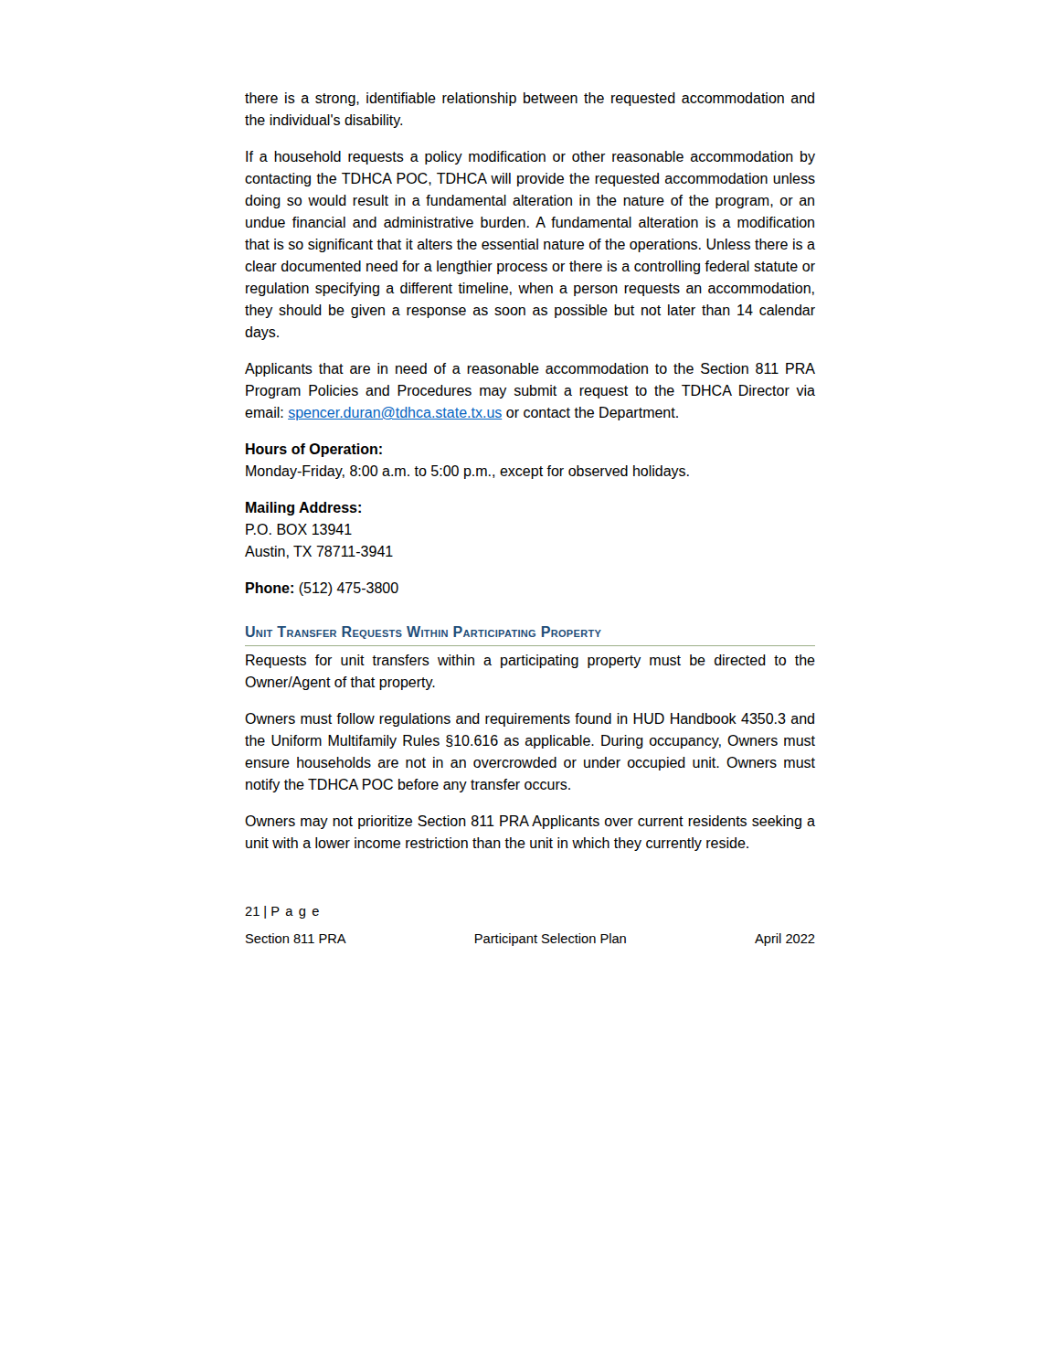there is a strong, identifiable relationship between the requested accommodation and the individual's disability.
If a household requests a policy modification or other reasonable accommodation by contacting the TDHCA POC, TDHCA will provide the requested accommodation unless doing so would result in a fundamental alteration in the nature of the program, or an undue financial and administrative burden. A fundamental alteration is a modification that is so significant that it alters the essential nature of the operations. Unless there is a clear documented need for a lengthier process or there is a controlling federal statute or regulation specifying a different timeline, when a person requests an accommodation, they should be given a response as soon as possible but not later than 14 calendar days.
Applicants that are in need of a reasonable accommodation to the Section 811 PRA Program Policies and Procedures may submit a request to the TDHCA Director via email: spencer.duran@tdhca.state.tx.us or contact the Department.
Hours of Operation:
Monday-Friday, 8:00 a.m. to 5:00 p.m., except for observed holidays.
Mailing Address:
P.O. BOX 13941
Austin, TX 78711-3941
Phone: (512) 475-3800
Unit Transfer Requests Within Participating Property
Requests for unit transfers within a participating property must be directed to the Owner/Agent of that property.
Owners must follow regulations and requirements found in HUD Handbook 4350.3 and the Uniform Multifamily Rules §10.616 as applicable. During occupancy, Owners must ensure households are not in an overcrowded or under occupied unit. Owners must notify the TDHCA POC before any transfer occurs.
Owners may not prioritize Section 811 PRA Applicants over current residents seeking a unit with a lower income restriction than the unit in which they currently reside.
21 | P a g e
Section 811 PRA Participant Selection Plan April 2022